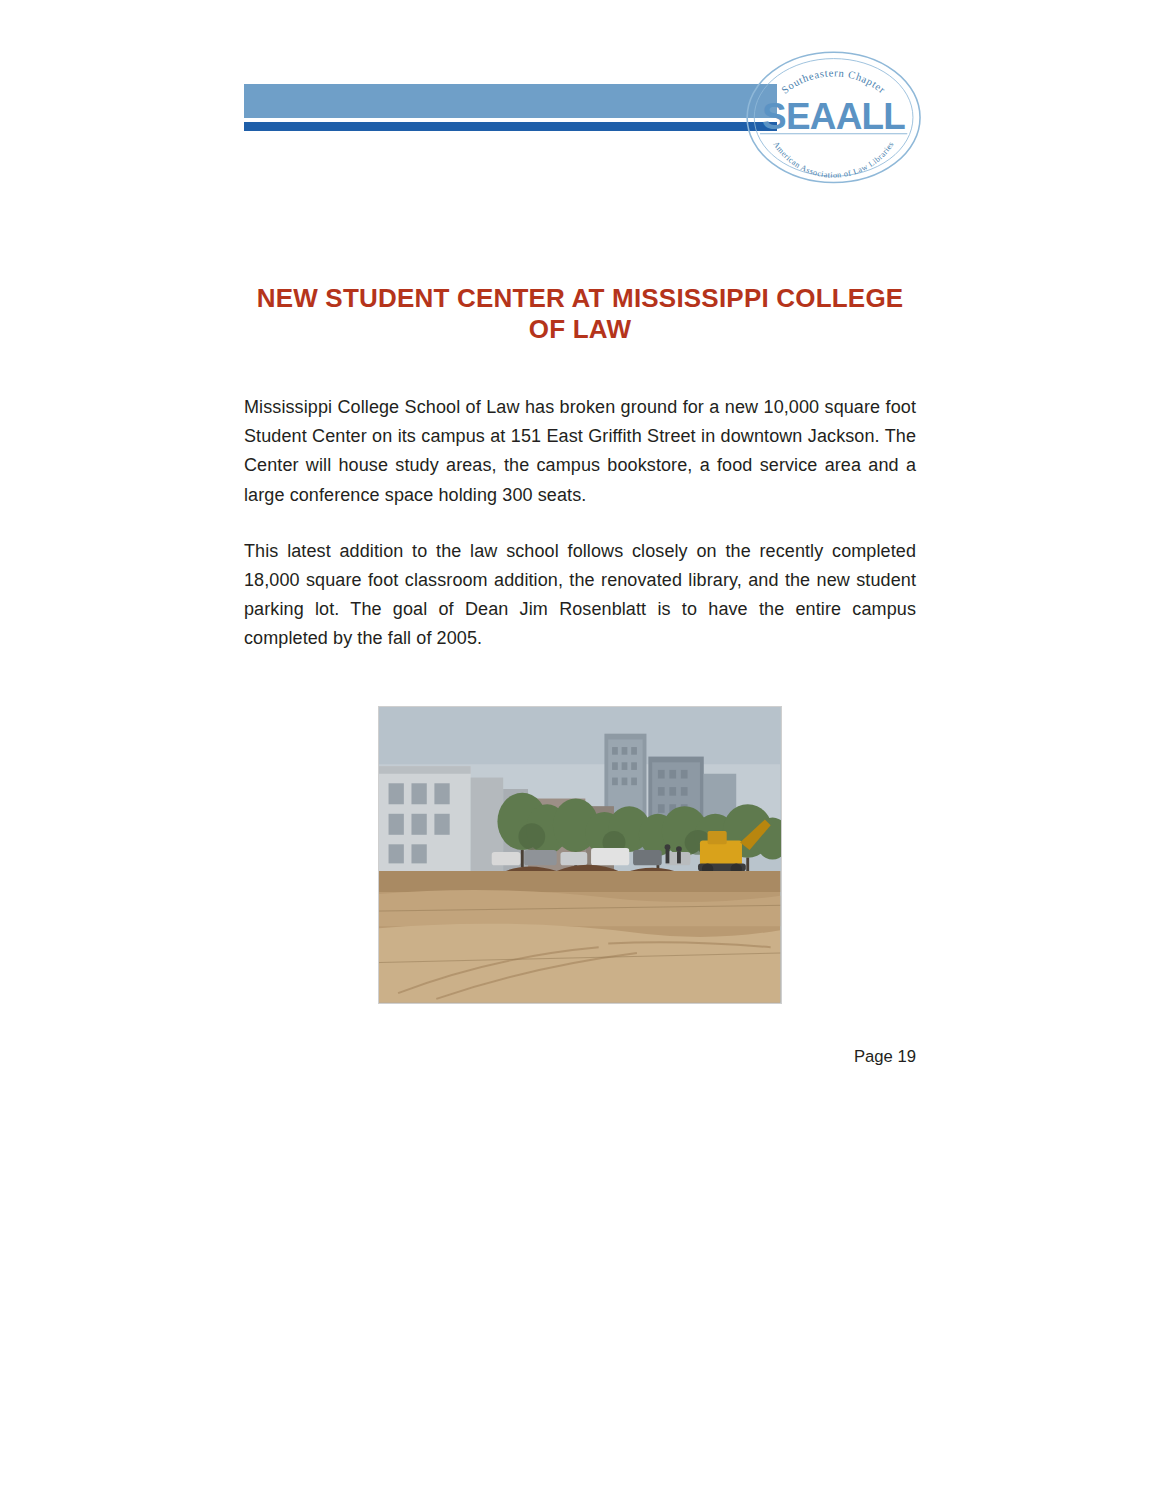Southeastern Chapter American Association of Law Libraries SEAALL
New Student Center at Mississippi College of Law
Mississippi College School of Law has broken ground for a new 10,000 square foot Student Center on its campus at 151 East Griffith Street in downtown Jackson. The Center will house study areas, the campus bookstore, a food service area and a large conference space holding 300 seats.
This latest addition to the law school follows closely on the recently completed 18,000 square foot classroom addition, the renovated library, and the new student parking lot. The goal of Dean Jim Rosenblatt is to have the entire campus completed by the fall of 2005.
Page 19